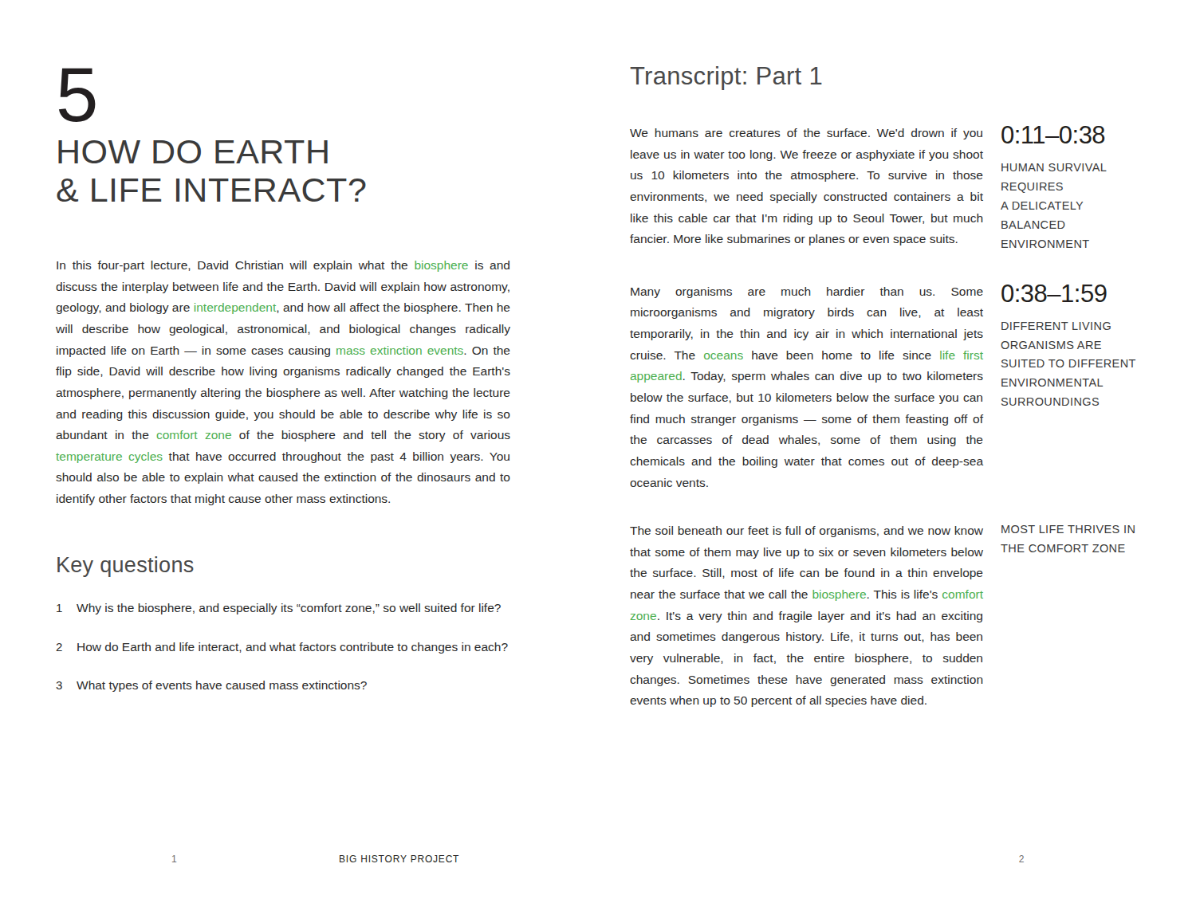5
HOW DO EARTH
& LIFE INTERACT?
In this four-part lecture, David Christian will explain what the biosphere is and discuss the interplay between life and the Earth. David will explain how astronomy, geology, and biology are interdependent, and how all affect the biosphere. Then he will describe how geological, astronomical, and biological changes radically impacted life on Earth — in some cases causing mass extinction events. On the flip side, David will describe how living organisms radically changed the Earth's atmosphere, permanently altering the biosphere as well. After watching the lecture and reading this discussion guide, you should be able to describe why life is so abundant in the comfort zone of the biosphere and tell the story of various temperature cycles that have occurred throughout the past 4 billion years. You should also be able to explain what caused the extinction of the dinosaurs and to identify other factors that might cause other mass extinctions.
Key questions
Why is the biosphere, and especially its “comfort zone,” so well suited for life?
How do Earth and life interact, and what factors contribute to changes in each?
What types of events have caused mass extinctions?
Transcript: Part 1
We humans are creatures of the surface. We'd drown if you leave us in water too long. We freeze or asphyxiate if you shoot us 10 kilometers into the atmosphere. To survive in those environments, we need specially constructed containers a bit like this cable car that I'm riding up to Seoul Tower, but much fancier. More like submarines or planes or even space suits.
0:11–0:38
Human survival requires
a delicately balanced environment
Many organisms are much hardier than us. Some microorganisms and migratory birds can live, at least temporarily, in the thin and icy air in which international jets cruise. The oceans have been home to life since life first appeared. Today, sperm whales can dive up to two kilometers below the surface, but 10 kilometers below the surface you can find much stranger organisms — some of them feasting off of the carcasses of dead whales, some of them using the chemicals and the boiling water that comes out of deep-sea oceanic vents.
0:38–1:59
Different living organisms are suited to different environmental surroundings
The soil beneath our feet is full of organisms, and we now know that some of them may live up to six or seven kilometers below the surface. Still, most of life can be found in a thin envelope near the surface that we call the biosphere. This is life's comfort zone. It's a very thin and fragile layer and it's had an exciting and sometimes dangerous history. Life, it turns out, has been very vulnerable, in fact, the entire biosphere, to sudden changes. Sometimes these have generated mass extinction events when up to 50 percent of all species have died.
Most life thrives in the comfort zone
1 BIG HISTORY PROJECT 2